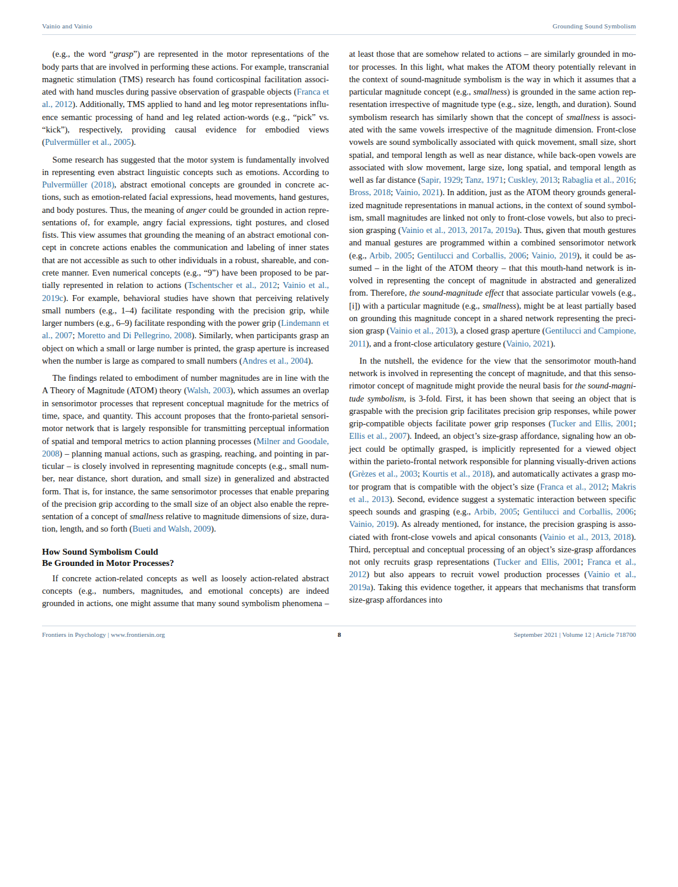Vainio and Vainio Grounding Sound Symbolism
(e.g., the word “grasp”) are represented in the motor representations of the body parts that are involved in performing these actions. For example, transcranial magnetic stimulation (TMS) research has found corticospinal facilitation associated with hand muscles during passive observation of graspable objects (Franca et al., 2012). Additionally, TMS applied to hand and leg motor representations influence semantic processing of hand and leg related action-words (e.g., “pick” vs. “kick”), respectively, providing causal evidence for embodied views (Pulvermüller et al., 2005).
Some research has suggested that the motor system is fundamentally involved in representing even abstract linguistic concepts such as emotions. According to Pulvermüller (2018), abstract emotional concepts are grounded in concrete actions, such as emotion-related facial expressions, head movements, hand gestures, and body postures. Thus, the meaning of anger could be grounded in action representations of, for example, angry facial expressions, tight postures, and closed fists. This view assumes that grounding the meaning of an abstract emotional concept in concrete actions enables the communication and labeling of inner states that are not accessible as such to other individuals in a robust, shareable, and concrete manner. Even numerical concepts (e.g., “9”) have been proposed to be partially represented in relation to actions (Tschentscher et al., 2012; Vainio et al., 2019c). For example, behavioral studies have shown that perceiving relatively small numbers (e.g., 1–4) facilitate responding with the precision grip, while larger numbers (e.g., 6–9) facilitate responding with the power grip (Lindemann et al., 2007; Moretto and Di Pellegrino, 2008). Similarly, when participants grasp an object on which a small or large number is printed, the grasp aperture is increased when the number is large as compared to small numbers (Andres et al., 2004).
The findings related to embodiment of number magnitudes are in line with the A Theory of Magnitude (ATOM) theory (Walsh, 2003), which assumes an overlap in sensorimotor processes that represent conceptual magnitude for the metrics of time, space, and quantity. This account proposes that the fronto-parietal sensorimotor network that is largely responsible for transmitting perceptual information of spatial and temporal metrics to action planning processes (Milner and Goodale, 2008) – planning manual actions, such as grasping, reaching, and pointing in particular – is closely involved in representing magnitude concepts (e.g., small number, near distance, short duration, and small size) in generalized and abstracted form. That is, for instance, the same sensorimotor processes that enable preparing of the precision grip according to the small size of an object also enable the representation of a concept of smallness relative to magnitude dimensions of size, duration, length, and so forth (Bueti and Walsh, 2009).
How Sound Symbolism Could
Be Grounded in Motor Processes?
If concrete action-related concepts as well as loosely action-related abstract concepts (e.g., numbers, magnitudes, and emotional concepts) are indeed grounded in actions, one might assume that many sound symbolism phenomena – at least those that are somehow related to actions – are similarly grounded in motor processes. In this light, what makes the ATOM theory potentially relevant in the context of sound-magnitude symbolism is the way in which it assumes that a particular magnitude concept (e.g., smallness) is grounded in the same action representation irrespective of magnitude type (e.g., size, length, and duration). Sound symbolism research has similarly shown that the concept of smallness is associated with the same vowels irrespective of the magnitude dimension. Front-close vowels are sound symbolically associated with quick movement, small size, short spatial, and temporal length as well as near distance, while back-open vowels are associated with slow movement, large size, long spatial, and temporal length as well as far distance (Sapir, 1929; Tanz, 1971; Cuskley, 2013; Rabaglia et al., 2016; Bross, 2018; Vainio, 2021). In addition, just as the ATOM theory grounds generalized magnitude representations in manual actions, in the context of sound symbolism, small magnitudes are linked not only to front-close vowels, but also to precision grasping (Vainio et al., 2013, 2017a, 2019a). Thus, given that mouth gestures and manual gestures are programmed within a combined sensorimotor network (e.g., Arbib, 2005; Gentilucci and Corballis, 2006; Vainio, 2019), it could be assumed – in the light of the ATOM theory – that this mouth-hand network is involved in representing the concept of magnitude in abstracted and generalized from. Therefore, the sound-magnitude effect that associate particular vowels (e.g., [i]) with a particular magnitude (e.g., smallness), might be at least partially based on grounding this magnitude concept in a shared network representing the precision grasp (Vainio et al., 2013), a closed grasp aperture (Gentilucci and Campione, 2011), and a front-close articulatory gesture (Vainio, 2021).
In the nutshell, the evidence for the view that the sensorimotor mouth-hand network is involved in representing the concept of magnitude, and that this sensorimotor concept of magnitude might provide the neural basis for the sound-magnitude symbolism, is 3-fold. First, it has been shown that seeing an object that is graspable with the precision grip facilitates precision grip responses, while power grip-compatible objects facilitate power grip responses (Tucker and Ellis, 2001; Ellis et al., 2007). Indeed, an object’s size-grasp affordance, signaling how an object could be optimally grasped, is implicitly represented for a viewed object within the parieto-frontal network responsible for planning visually-driven actions (Grèzes et al., 2003; Kourtis et al., 2018), and automatically activates a grasp motor program that is compatible with the object’s size (Franca et al., 2012; Makris et al., 2013). Second, evidence suggest a systematic interaction between specific speech sounds and grasping (e.g., Arbib, 2005; Gentilucci and Corballis, 2006; Vainio, 2019). As already mentioned, for instance, the precision grasping is associated with front-close vowels and apical consonants (Vainio et al., 2013, 2018). Third, perceptual and conceptual processing of an object’s size-grasp affordances not only recruits grasp representations (Tucker and Ellis, 2001; Franca et al., 2012) but also appears to recruit vowel production processes (Vainio et al., 2019a). Taking this evidence together, it appears that mechanisms that transform size-grasp affordances into
Frontiers in Psychology | www.frontiersin.org 8 September 2021 | Volume 12 | Article 718700